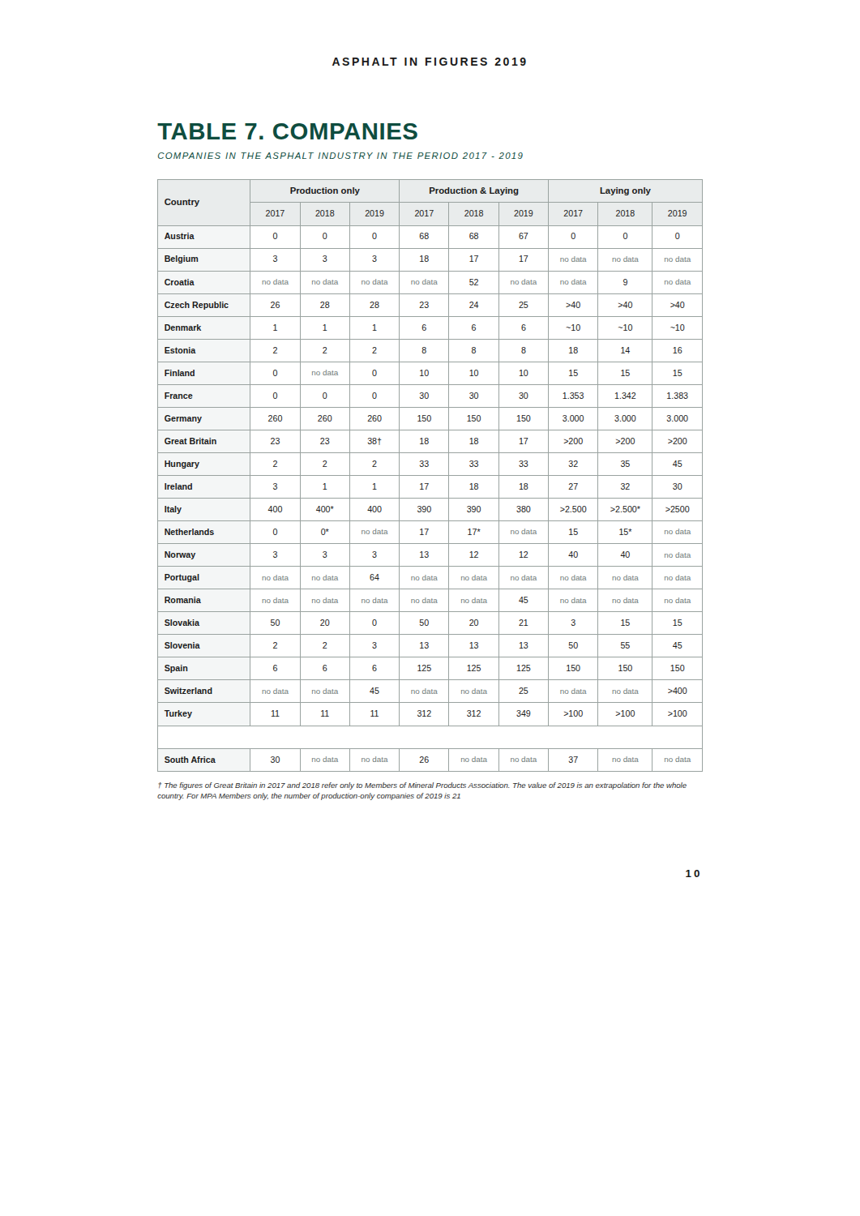ASPHALT IN FIGURES 2019
TABLE 7. COMPANIES
COMPANIES IN THE ASPHALT INDUSTRY IN THE PERIOD 2017 - 2019
| Country | Production only | Production & Laying | Laying only |
| --- | --- | --- | --- |
| 2017 | 2018 | 2019 | 2017 | 2018 | 2019 | 2017 | 2018 | 2019 |
| Austria | 0 | 0 | 0 | 68 | 68 | 67 | 0 | 0 | 0 |
| Belgium | 3 | 3 | 3 | 18 | 17 | 17 | no data | no data | no data |
| Croatia | no data | no data | no data | no data | 52 | no data | no data | 9 | no data |
| Czech Republic | 26 | 28 | 28 | 23 | 24 | 25 | >40 | >40 | >40 |
| Denmark | 1 | 1 | 1 | 6 | 6 | 6 | ~10 | ~10 | ~10 |
| Estonia | 2 | 2 | 2 | 8 | 8 | 8 | 18 | 14 | 16 |
| Finland | 0 | no data | 0 | 10 | 10 | 10 | 15 | 15 | 15 |
| France | 0 | 0 | 0 | 30 | 30 | 30 | 1.353 | 1.342 | 1.383 |
| Germany | 260 | 260 | 260 | 150 | 150 | 150 | 3.000 | 3.000 | 3.000 |
| Great Britain | 23 | 23 | 38† | 18 | 18 | 17 | >200 | >200 | >200 |
| Hungary | 2 | 2 | 2 | 33 | 33 | 33 | 32 | 35 | 45 |
| Ireland | 3 | 1 | 1 | 17 | 18 | 18 | 27 | 32 | 30 |
| Italy | 400 | 400* | 400 | 390 | 390 | 380 | >2.500 | >2.500* | >2500 |
| Netherlands | 0 | 0* | no data | 17 | 17* | no data | 15 | 15* | no data |
| Norway | 3 | 3 | 3 | 13 | 12 | 12 | 40 | 40 | no data |
| Portugal | no data | no data | 64 | no data | no data | no data | no data | no data | no data |
| Romania | no data | no data | no data | no data | no data | 45 | no data | no data | no data |
| Slovakia | 50 | 20 | 0 | 50 | 20 | 21 | 3 | 15 | 15 |
| Slovenia | 2 | 2 | 3 | 13 | 13 | 13 | 50 | 55 | 45 |
| Spain | 6 | 6 | 6 | 125 | 125 | 125 | 150 | 150 | 150 |
| Switzerland | no data | no data | 45 | no data | no data | 25 | no data | no data | >400 |
| Turkey | 11 | 11 | 11 | 312 | 312 | 349 | >100 | >100 | >100 |
| South Africa | 30 | no data | no data | 26 | no data | no data | 37 | no data | no data |
† The figures of Great Britain in 2017 and 2018 refer only to Members of Mineral Products Association. The value of 2019 is an extrapolation for the whole country. For MPA Members only, the number of production-only companies of 2019 is 21
10